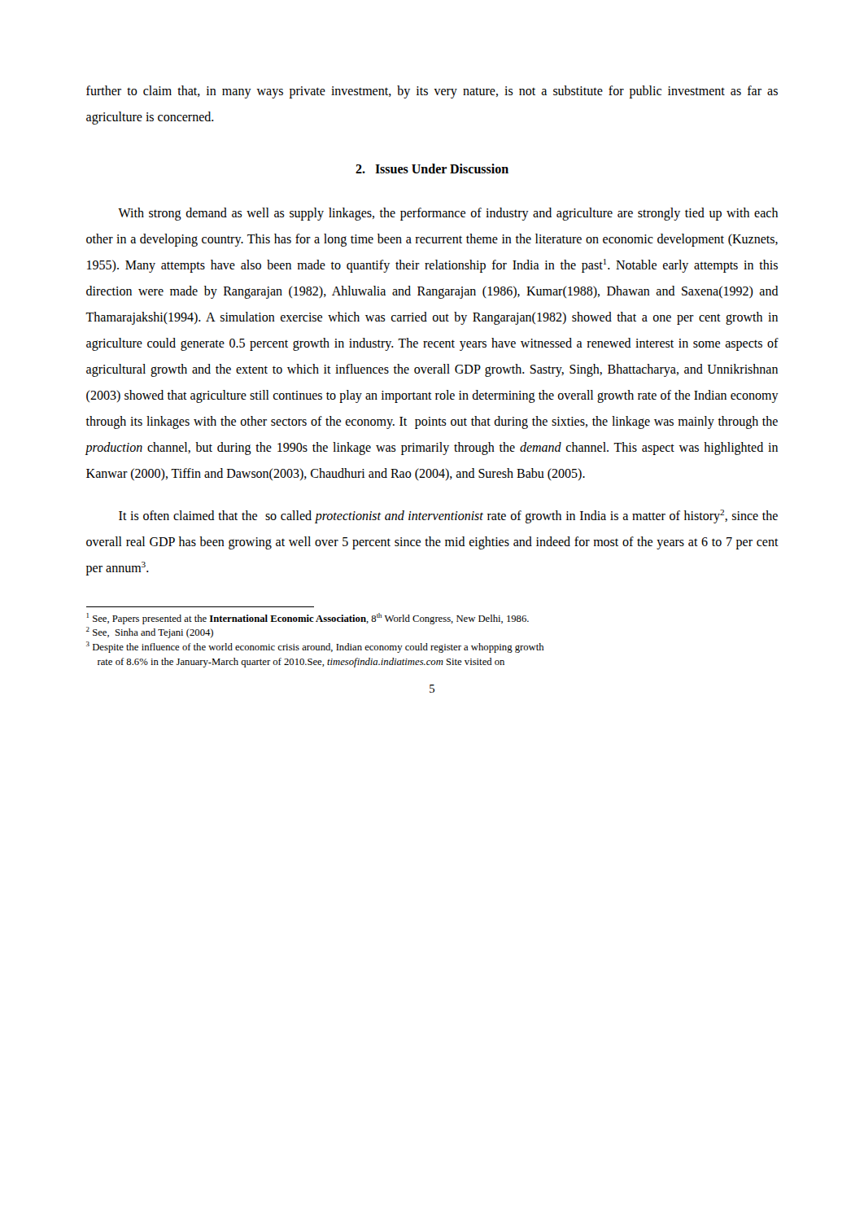further to claim that, in many ways private investment, by its very nature, is not a substitute for public investment as far as agriculture is concerned.
2. Issues Under Discussion
With strong demand as well as supply linkages, the performance of industry and agriculture are strongly tied up with each other in a developing country. This has for a long time been a recurrent theme in the literature on economic development (Kuznets, 1955). Many attempts have also been made to quantify their relationship for India in the past1. Notable early attempts in this direction were made by Rangarajan (1982), Ahluwalia and Rangarajan (1986), Kumar(1988), Dhawan and Saxena(1992) and Thamarajakshi(1994). A simulation exercise which was carried out by Rangarajan(1982) showed that a one per cent growth in agriculture could generate 0.5 percent growth in industry. The recent years have witnessed a renewed interest in some aspects of agricultural growth and the extent to which it influences the overall GDP growth. Sastry, Singh, Bhattacharya, and Unnikrishnan (2003) showed that agriculture still continues to play an important role in determining the overall growth rate of the Indian economy through its linkages with the other sectors of the economy. It points out that during the sixties, the linkage was mainly through the production channel, but during the 1990s the linkage was primarily through the demand channel. This aspect was highlighted in Kanwar (2000), Tiffin and Dawson(2003), Chaudhuri and Rao (2004), and Suresh Babu (2005).
It is often claimed that the so called protectionist and interventionist rate of growth in India is a matter of history2, since the overall real GDP has been growing at well over 5 percent since the mid eighties and indeed for most of the years at 6 to 7 per cent per annum3.
1 See, Papers presented at the International Economic Association, 8th World Congress, New Delhi, 1986.
2 See, Sinha and Tejani (2004)
3 Despite the influence of the world economic crisis around, Indian economy could register a whopping growth
rate of 8.6% in the January-March quarter of 2010.See, timesofindia.indiatimes.com Site visited on
5